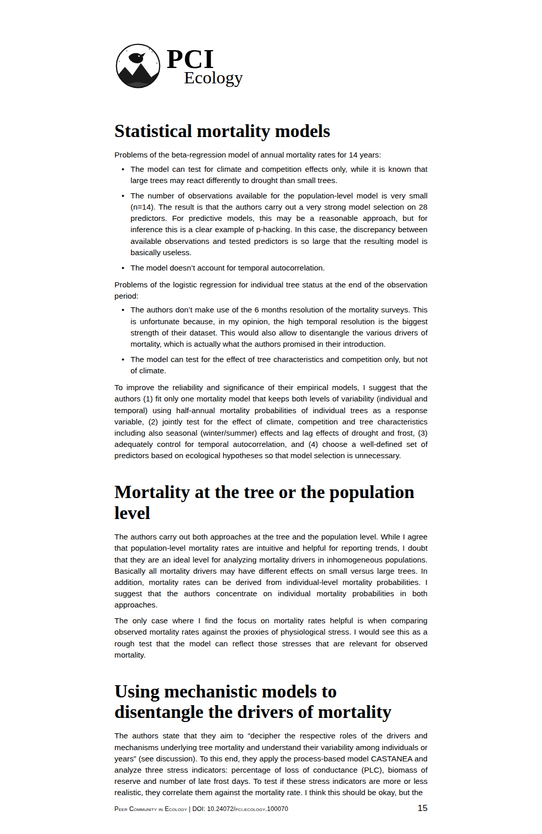PCI Ecology
Statistical mortality models
Problems of the beta-regression model of annual mortality rates for 14 years:
The model can test for climate and competition effects only, while it is known that large trees may react differently to drought than small trees.
The number of observations available for the population-level model is very small (n=14). The result is that the authors carry out a very strong model selection on 28 predictors. For predictive models, this may be a reasonable approach, but for inference this is a clear example of p-hacking. In this case, the discrepancy between available observations and tested predictors is so large that the resulting model is basically useless.
The model doesn’t account for temporal autocorrelation.
Problems of the logistic regression for individual tree status at the end of the observation period:
The authors don’t make use of the 6 months resolution of the mortality surveys. This is unfortunate because, in my opinion, the high temporal resolution is the biggest strength of their dataset. This would also allow to disentangle the various drivers of mortality, which is actually what the authors promised in their introduction.
The model can test for the effect of tree characteristics and competition only, but not of climate.
To improve the reliability and significance of their empirical models, I suggest that the authors (1) fit only one mortality model that keeps both levels of variability (individual and temporal) using half-annual mortality probabilities of individual trees as a response variable, (2) jointly test for the effect of climate, competition and tree characteristics including also seasonal (winter/summer) effects and lag effects of drought and frost, (3) adequately control for temporal autocorrelation, and (4) choose a well-defined set of predictors based on ecological hypotheses so that model selection is unnecessary.
Mortality at the tree or the population level
The authors carry out both approaches at the tree and the population level. While I agree that population-level mortality rates are intuitive and helpful for reporting trends, I doubt that they are an ideal level for analyzing mortality drivers in inhomogeneous populations. Basically all mortality drivers may have different effects on small versus large trees. In addition, mortality rates can be derived from individual-level mortality probabilities. I suggest that the authors concentrate on individual mortality probabilities in both approaches.
The only case where I find the focus on mortality rates helpful is when comparing observed mortality rates against the proxies of physiological stress. I would see this as a rough test that the model can reflect those stresses that are relevant for observed mortality.
Using mechanistic models to disentangle the drivers of mortality
The authors state that they aim to “decipher the respective roles of the drivers and mechanisms underlying tree mortality and understand their variability among individuals or years” (see discussion). To this end, they apply the process-based model CASTANEA and analyze three stress indicators: percentage of loss of conductance (PLC), biomass of reserve and number of late frost days. To test if these stress indicators are more or less realistic, they correlate them against the mortality rate. I think this should be okay, but the
Peer Community in Ecology | DOI: 10.24072/pci.ecology.100070
15